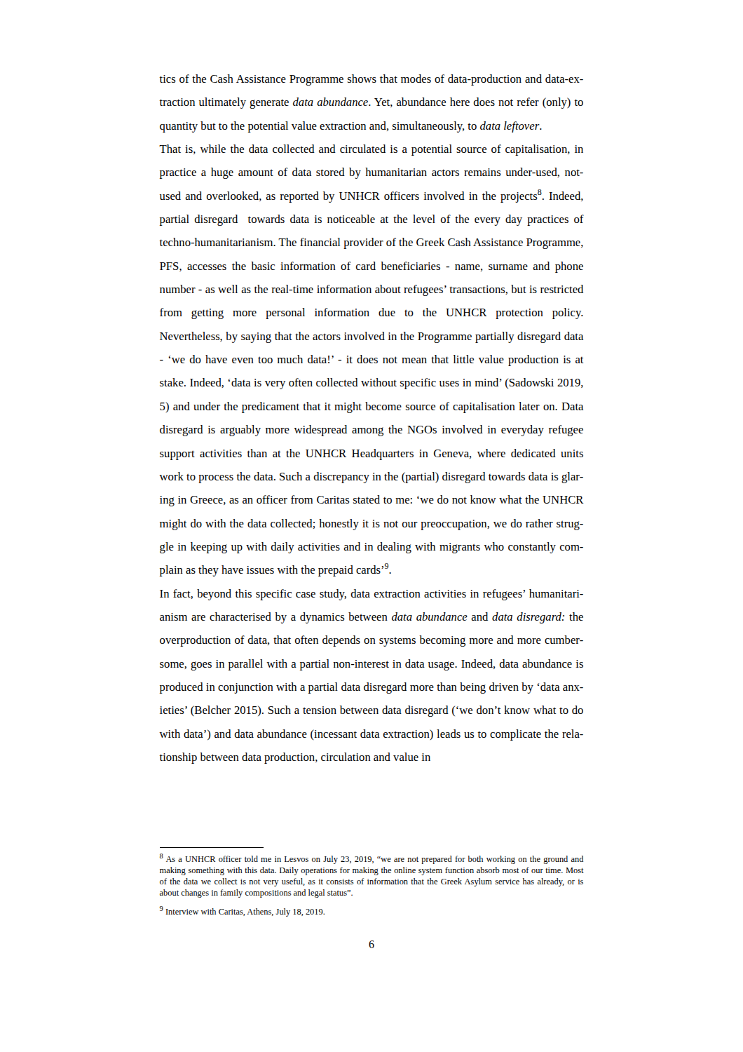tics of the Cash Assistance Programme shows that modes of data-production and data-extraction ultimately generate data abundance. Yet, abundance here does not refer (only) to quantity but to the potential value extraction and, simultaneously, to data leftover.
That is, while the data collected and circulated is a potential source of capitalisation, in practice a huge amount of data stored by humanitarian actors remains under-used, not-used and overlooked, as reported by UNHCR officers involved in the projects8. Indeed, partial disregard towards data is noticeable at the level of the every day practices of techno-humanitarianism. The financial provider of the Greek Cash Assistance Programme, PFS, accesses the basic information of card beneficiaries - name, surname and phone number - as well as the real-time information about refugees’ transactions, but is restricted from getting more personal information due to the UNHCR protection policy. Nevertheless, by saying that the actors involved in the Programme partially disregard data - ‘we do have even too much data!’ - it does not mean that little value production is at stake. Indeed, ‘data is very often collected without specific uses in mind’ (Sadowski 2019, 5) and under the predicament that it might become source of capitalisation later on. Data disregard is arguably more widespread among the NGOs involved in everyday refugee support activities than at the UNHCR Headquarters in Geneva, where dedicated units work to process the data. Such a discrepancy in the (partial) disregard towards data is glaring in Greece, as an officer from Caritas stated to me: ‘we do not know what the UNHCR might do with the data collected; honestly it is not our preoccupation, we do rather struggle in keeping up with daily activities and in dealing with migrants who constantly complain as they have issues with the prepaid cards’9.
In fact, beyond this specific case study, data extraction activities in refugees’ humanitarianism are characterised by a dynamics between data abundance and data disregard: the overproduction of data, that often depends on systems becoming more and more cumbersome, goes in parallel with a partial non-interest in data usage. Indeed, data abundance is produced in conjunction with a partial data disregard more than being driven by ‘data anxieties’ (Belcher 2015). Such a tension between data disregard (‘we don’t know what to do with data’) and data abundance (incessant data extraction) leads us to complicate the relationship between data production, circulation and value in
8 As a UNHCR officer told me in Lesvos on July 23, 2019, “we are not prepared for both working on the ground and making something with this data. Daily operations for making the online system function absorb most of our time. Most of the data we collect is not very useful, as it consists of information that the Greek Asylum service has already, or is about changes in family compositions and legal status”.
9 Interview with Caritas, Athens, July 18, 2019.
6